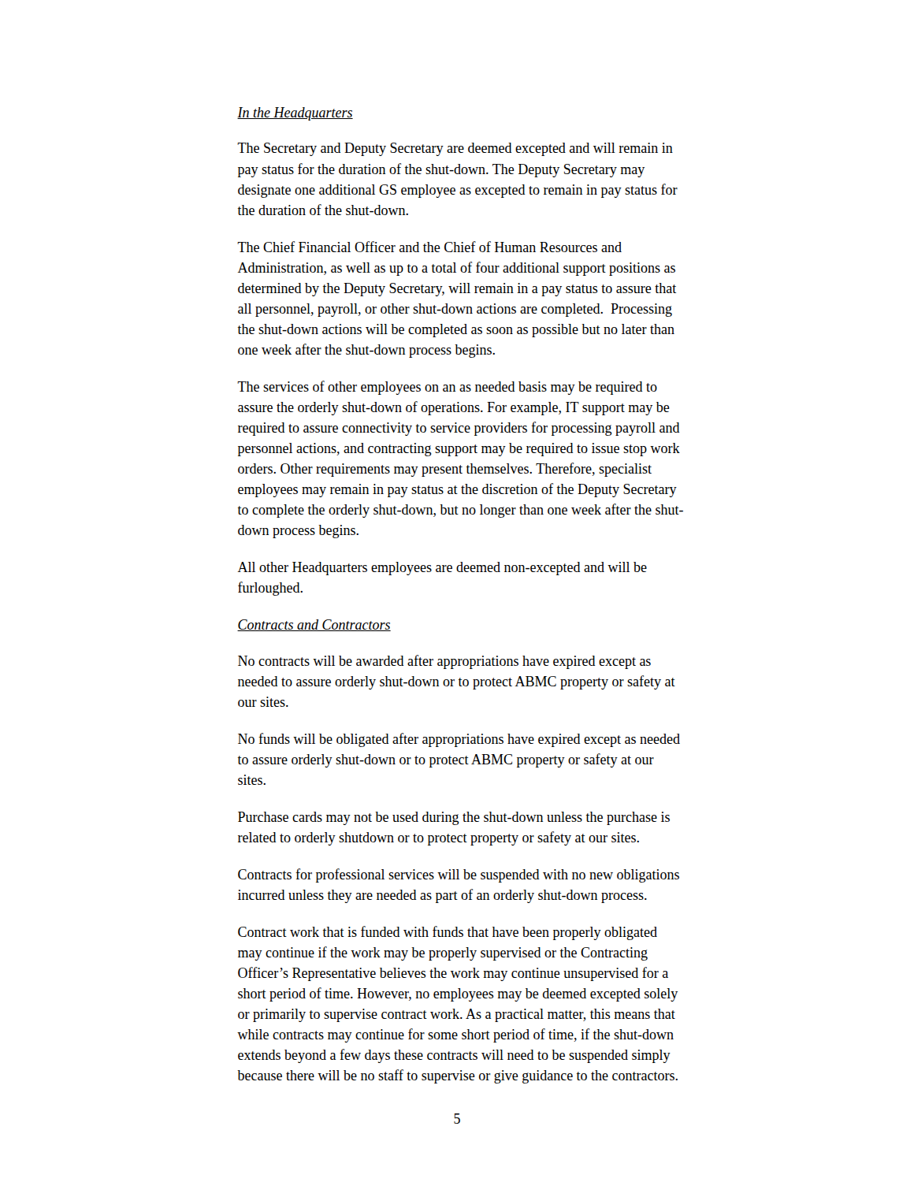In the Headquarters
The Secretary and Deputy Secretary are deemed excepted and will remain in pay status for the duration of the shut-down. The Deputy Secretary may designate one additional GS employee as excepted to remain in pay status for the duration of the shut-down.
The Chief Financial Officer and the Chief of Human Resources and Administration, as well as up to a total of four additional support positions as determined by the Deputy Secretary, will remain in a pay status to assure that all personnel, payroll, or other shut-down actions are completed. Processing the shut-down actions will be completed as soon as possible but no later than one week after the shut-down process begins.
The services of other employees on an as needed basis may be required to assure the orderly shut-down of operations. For example, IT support may be required to assure connectivity to service providers for processing payroll and personnel actions, and contracting support may be required to issue stop work orders. Other requirements may present themselves. Therefore, specialist employees may remain in pay status at the discretion of the Deputy Secretary to complete the orderly shut-down, but no longer than one week after the shut-down process begins.
All other Headquarters employees are deemed non-excepted and will be furloughed.
Contracts and Contractors
No contracts will be awarded after appropriations have expired except as needed to assure orderly shut-down or to protect ABMC property or safety at our sites.
No funds will be obligated after appropriations have expired except as needed to assure orderly shut-down or to protect ABMC property or safety at our sites.
Purchase cards may not be used during the shut-down unless the purchase is related to orderly shutdown or to protect property or safety at our sites.
Contracts for professional services will be suspended with no new obligations incurred unless they are needed as part of an orderly shut-down process.
Contract work that is funded with funds that have been properly obligated may continue if the work may be properly supervised or the Contracting Officer’s Representative believes the work may continue unsupervised for a short period of time. However, no employees may be deemed excepted solely or primarily to supervise contract work. As a practical matter, this means that while contracts may continue for some short period of time, if the shut-down extends beyond a few days these contracts will need to be suspended simply because there will be no staff to supervise or give guidance to the contractors.
5